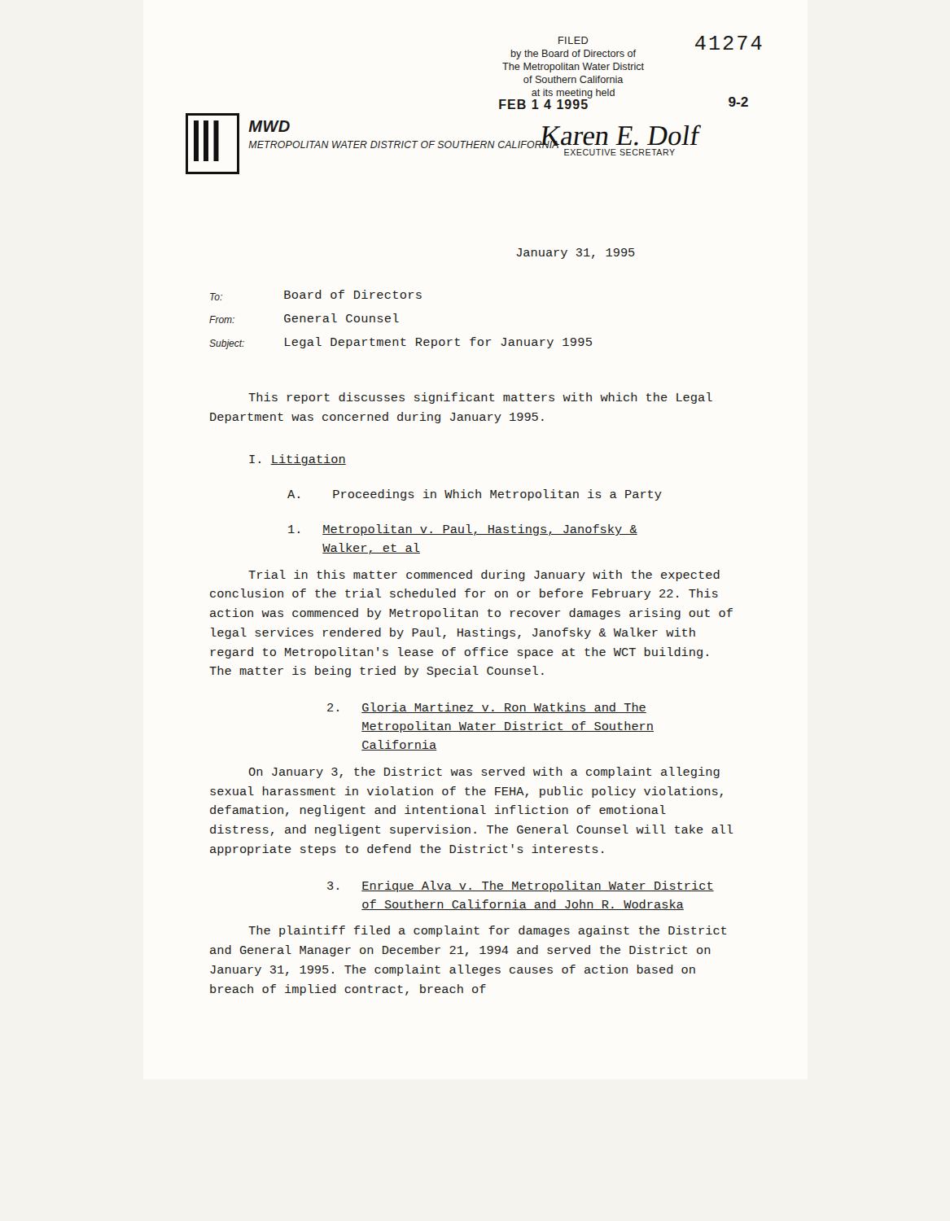41274
FILED
by the Board of Directors of
The Metropolitan Water District
of Southern California
at its meeting held
FEB 1 4 1995
9-2
Karen E. Dolf
EXECUTIVE SECRETARY
MWD
METROPOLITAN WATER DISTRICT OF SOUTHERN CALIFORNIA
January 31, 1995
| To: | Board of Directors |
| From: | General Counsel |
| Subject: | Legal Department Report for January 1995 |
This report discusses significant matters with which the Legal Department was concerned during January 1995.
I. Litigation
A. Proceedings in Which Metropolitan is a Party
1.
Metropolitan v. Paul, Hastings, Janofsky &
Walker, et al
Trial in this matter commenced during January with the expected conclusion of the trial scheduled for on or before February 22. This action was commenced by Metropolitan to recover damages arising out of legal services rendered by Paul, Hastings, Janofsky & Walker with regard to Metropolitan's lease of office space at the WCT building. The matter is being tried by Special Counsel.
2.
Gloria Martinez v. Ron Watkins and The
Metropolitan Water District of Southern
California
On January 3, the District was served with a complaint alleging sexual harassment in violation of the FEHA, public policy violations, defamation, negligent and intentional infliction of emotional distress, and negligent supervision. The General Counsel will take all appropriate steps to defend the District's interests.
3.
Enrique Alva v. The Metropolitan Water District
of Southern California and John R. Wodraska
The plaintiff filed a complaint for damages against the District and General Manager on December 21, 1994 and served the District on January 31, 1995. The complaint alleges causes of action based on breach of implied contract, breach of